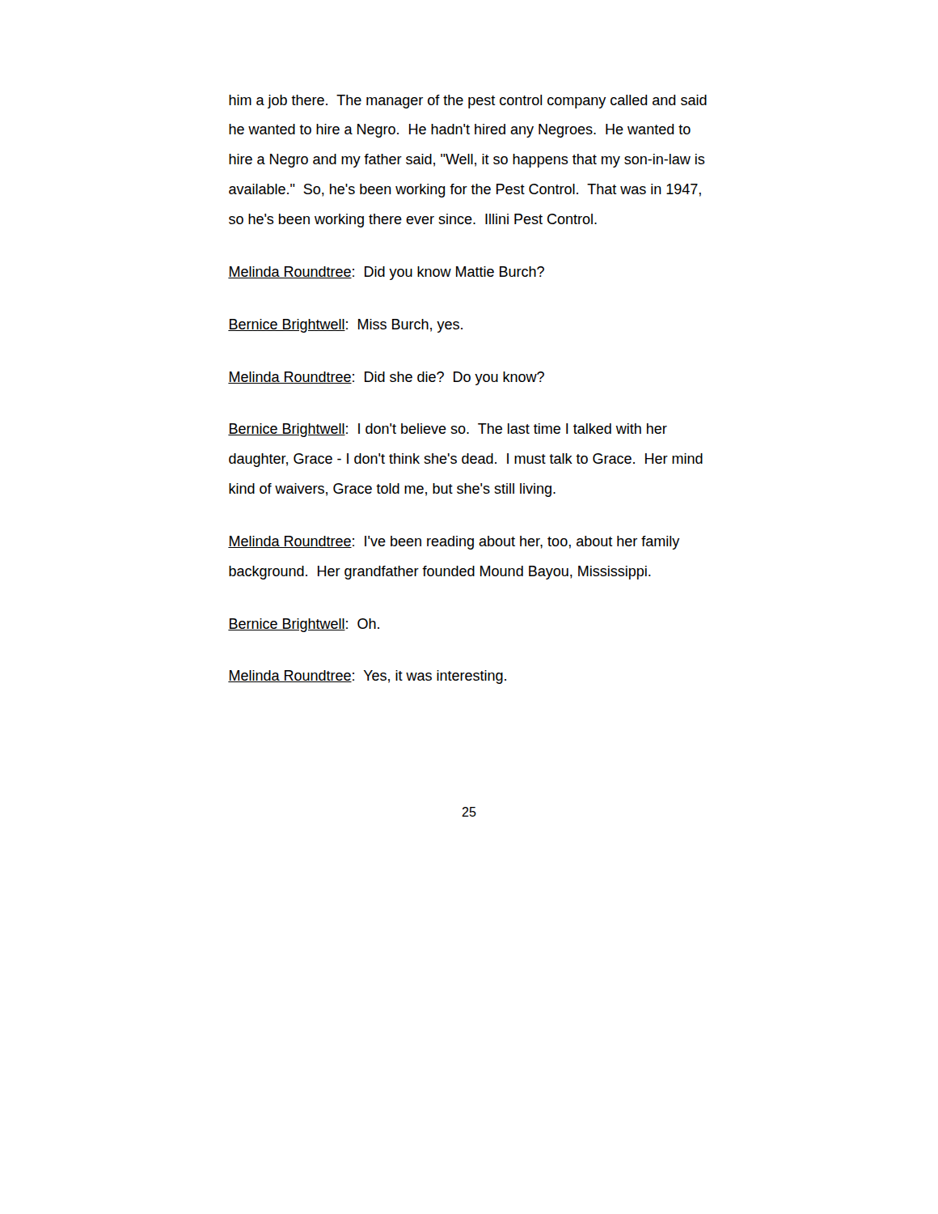him a job there. The manager of the pest control company called and said he wanted to hire a Negro. He hadn't hired any Negroes. He wanted to hire a Negro and my father said, "Well, it so happens that my son-in-law is available." So, he's been working for the Pest Control. That was in 1947, so he's been working there ever since. Illini Pest Control.
Melinda Roundtree: Did you know Mattie Burch?
Bernice Brightwell: Miss Burch, yes.
Melinda Roundtree: Did she die? Do you know?
Bernice Brightwell: I don't believe so. The last time I talked with her daughter, Grace - I don't think she's dead. I must talk to Grace. Her mind kind of waivers, Grace told me, but she's still living.
Melinda Roundtree: I've been reading about her, too, about her family background. Her grandfather founded Mound Bayou, Mississippi.
Bernice Brightwell: Oh.
Melinda Roundtree: Yes, it was interesting.
25